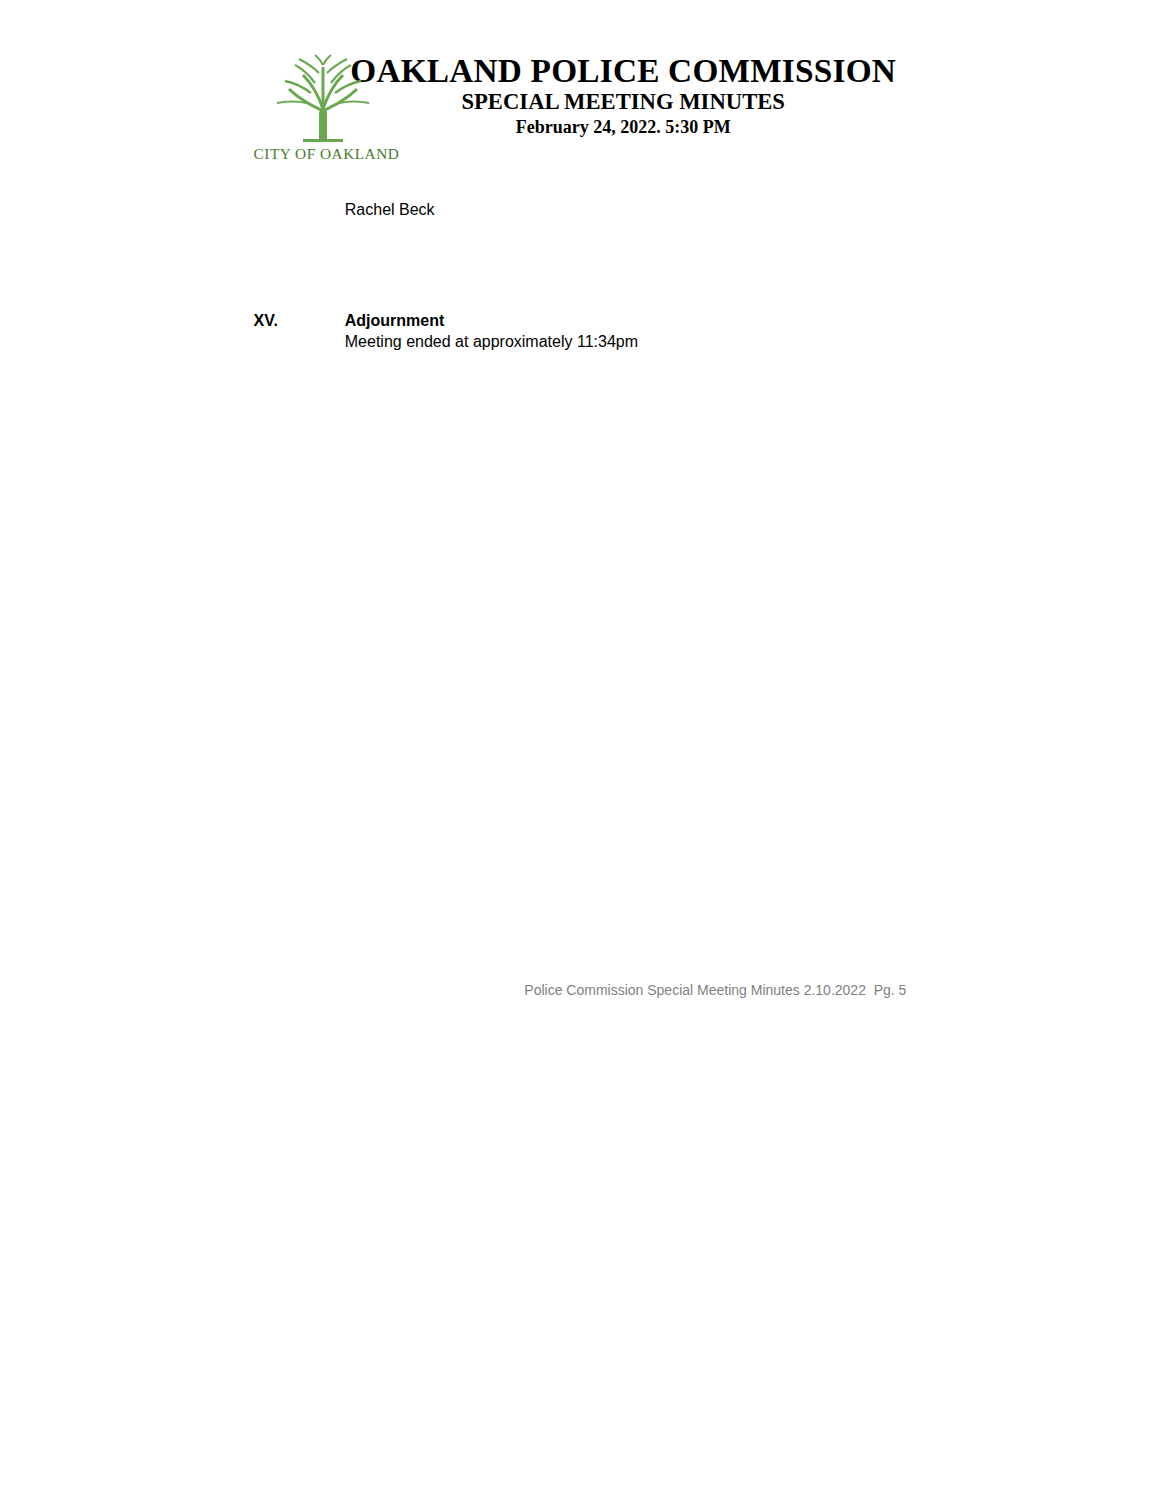CITY OF OAKLAND
OAKLAND POLICE COMMISSION
SPECIAL MEETING MINUTES
February 24, 2022. 5:30 PM
Rachel Beck
XV.
Adjournment
Meeting ended at approximately 11:34pm
Police Commission Special Meeting Minutes 2.10.2022 Pg. 5